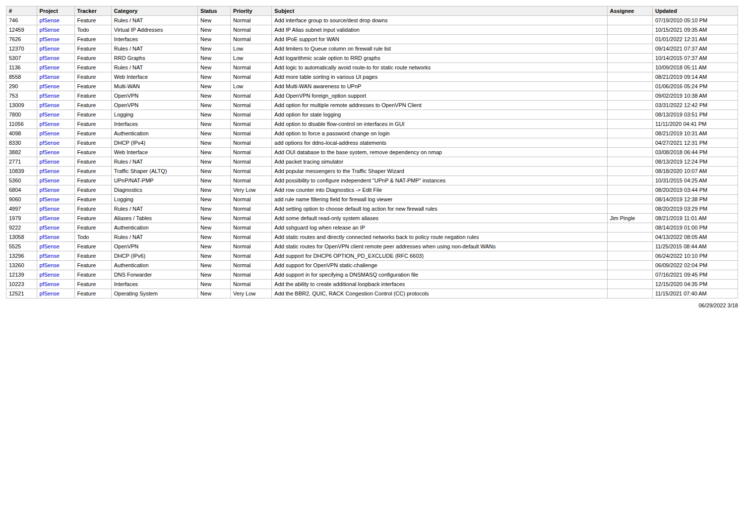| # | Project | Tracker | Category | Status | Priority | Subject | Assignee | Updated |
| --- | --- | --- | --- | --- | --- | --- | --- | --- |
| 746 | pfSense | Feature | Rules / NAT | New | Normal | Add interface group to source/dest drop downs | | 07/19/2010 05:10 PM |
| 12459 | pfSense | Todo | Virtual IP Addresses | New | Normal | Add IP Alias subnet input validation | | 10/15/2021 09:35 AM |
| 7626 | pfSense | Feature | Interfaces | New | Normal | Add IPoE support for WAN | | 01/01/2022 12:31 AM |
| 12370 | pfSense | Feature | Rules / NAT | New | Low | Add limiters to Queue column on firewall rule list | | 09/14/2021 07:37 AM |
| 5307 | pfSense | Feature | RRD Graphs | New | Low | Add logarithmic scale option to RRD graphs | | 10/14/2015 07:37 AM |
| 1136 | pfSense | Feature | Rules / NAT | New | Normal | Add logic to automatically avoid route-to for static route networks | | 10/09/2018 05:11 AM |
| 8558 | pfSense | Feature | Web Interface | New | Normal | Add more table sorting in various UI pages | | 08/21/2019 09:14 AM |
| 290 | pfSense | Feature | Multi-WAN | New | Low | Add Multi-WAN awareness to UPnP | | 01/06/2016 05:24 PM |
| 753 | pfSense | Feature | OpenVPN | New | Normal | Add OpenVPN foreign_option support | | 09/02/2019 10:38 AM |
| 13009 | pfSense | Feature | OpenVPN | New | Normal | Add option for multiple remote addresses to OpenVPN Client | | 03/31/2022 12:42 PM |
| 7800 | pfSense | Feature | Logging | New | Normal | Add option for state logging | | 08/13/2019 03:51 PM |
| 11056 | pfSense | Feature | Interfaces | New | Normal | Add option to disable flow-control on interfaces in GUI | | 11/11/2020 04:41 PM |
| 4098 | pfSense | Feature | Authentication | New | Normal | Add option to force a password change on login | | 08/21/2019 10:31 AM |
| 8330 | pfSense | Feature | DHCP (IPv4) | New | Normal | add options for ddns-local-address statements | | 04/27/2021 12:31 PM |
| 3882 | pfSense | Feature | Web Interface | New | Normal | Add OUI database to the base system, remove dependency on nmap | | 03/08/2018 06:44 PM |
| 2771 | pfSense | Feature | Rules / NAT | New | Normal | Add packet tracing simulator | | 08/13/2019 12:24 PM |
| 10839 | pfSense | Feature | Traffic Shaper (ALTQ) | New | Normal | Add popular messengers to the Traffic Shaper Wizard | | 08/18/2020 10:07 AM |
| 5360 | pfSense | Feature | UPnP/NAT-PMP | New | Normal | Add possibility to configure independent "UPnP & NAT-PMP" instances | | 10/31/2015 04:25 AM |
| 6804 | pfSense | Feature | Diagnostics | New | Very Low | Add row counter into Diagnostics -> Edit File | | 08/20/2019 03:44 PM |
| 9060 | pfSense | Feature | Logging | New | Normal | add rule name filtering field for firewall log viewer | | 08/14/2019 12:38 PM |
| 4997 | pfSense | Feature | Rules / NAT | New | Normal | Add setting option to choose default log action for new firewall rules | | 08/20/2019 03:29 PM |
| 1979 | pfSense | Feature | Aliases / Tables | New | Normal | Add some default read-only system aliases | Jim Pingle | 08/21/2019 11:01 AM |
| 9222 | pfSense | Feature | Authentication | New | Normal | Add sshguard log when release an IP | | 08/14/2019 01:00 PM |
| 13058 | pfSense | Todo | Rules / NAT | New | Normal | Add static routes and directly connected networks back to policy route negation rules | | 04/13/2022 08:05 AM |
| 5525 | pfSense | Feature | OpenVPN | New | Normal | Add static routes for OpenVPN client remote peer addresses when using non-default WANs | | 11/25/2015 08:44 AM |
| 13296 | pfSense | Feature | DHCP (IPv6) | New | Normal | Add support for DHCP6 OPTION_PD_EXCLUDE (RFC 6603) | | 06/24/2022 10:10 PM |
| 13260 | pfSense | Feature | Authentication | New | Normal | Add support for OpenVPN static-challenge | | 06/09/2022 02:04 PM |
| 12139 | pfSense | Feature | DNS Forwarder | New | Normal | Add support in for specifying a DNSMASQ configuration file | | 07/16/2021 09:45 PM |
| 10223 | pfSense | Feature | Interfaces | New | Normal | Add the ability to create additional loopback interfaces | | 12/15/2020 04:35 PM |
| 12521 | pfSense | Feature | Operating System | New | Very Low | Add the BBR2, QUIC, RACK Congestion Control (CC) protocols | | 11/15/2021 07:40 AM |
06/29/2022 3/18